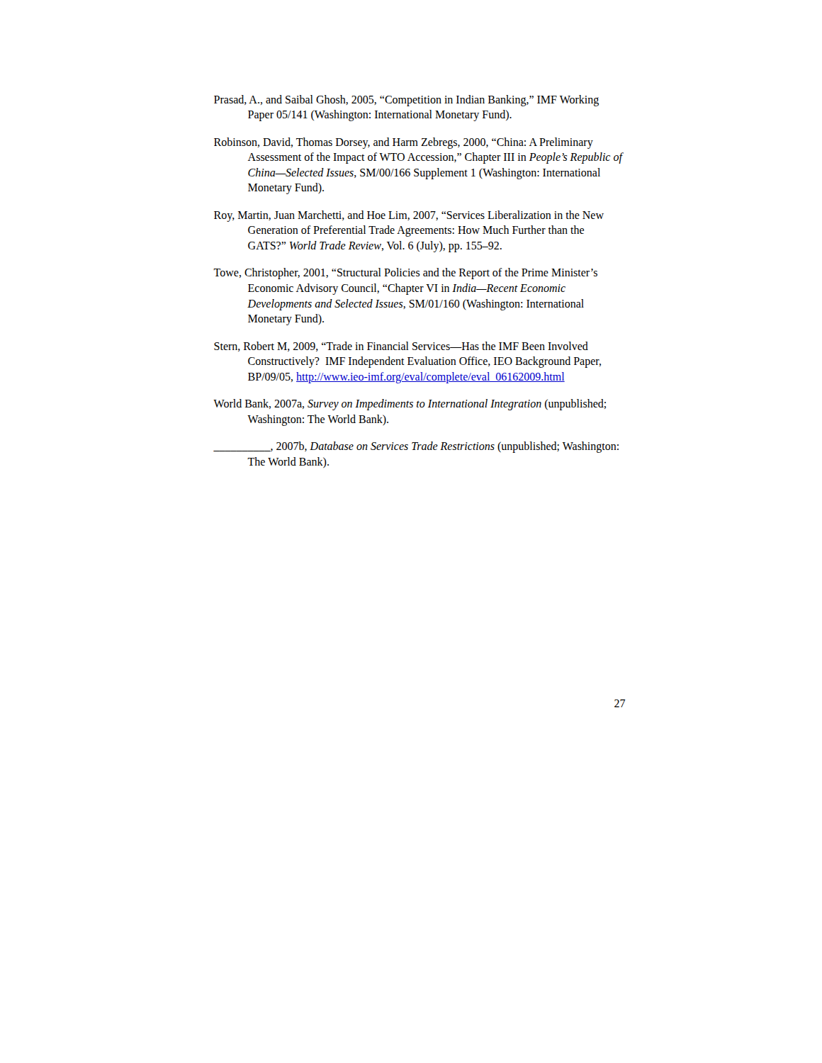Prasad, A., and Saibal Ghosh, 2005, “Competition in Indian Banking,” IMF Working Paper 05/141 (Washington: International Monetary Fund).
Robinson, David, Thomas Dorsey, and Harm Zebregs, 2000, “China: A Preliminary Assessment of the Impact of WTO Accession,” Chapter III in People’s Republic of China—Selected Issues, SM/00/166 Supplement 1 (Washington: International Monetary Fund).
Roy, Martin, Juan Marchetti, and Hoe Lim, 2007, “Services Liberalization in the New Generation of Preferential Trade Agreements: How Much Further than the GATS?” World Trade Review, Vol. 6 (July), pp. 155–92.
Towe, Christopher, 2001, “Structural Policies and the Report of the Prime Minister’s Economic Advisory Council, “Chapter VI in India—Recent Economic Developments and Selected Issues, SM/01/160 (Washington: International Monetary Fund).
Stern, Robert M, 2009, “Trade in Financial Services—Has the IMF Been Involved Constructively? IMF Independent Evaluation Office, IEO Background Paper, BP/09/05, http://www.ieo-imf.org/eval/complete/eval_06162009.html
World Bank, 2007a, Survey on Impediments to International Integration (unpublished; Washington: The World Bank).
__________, 2007b, Database on Services Trade Restrictions (unpublished; Washington: The World Bank).
27